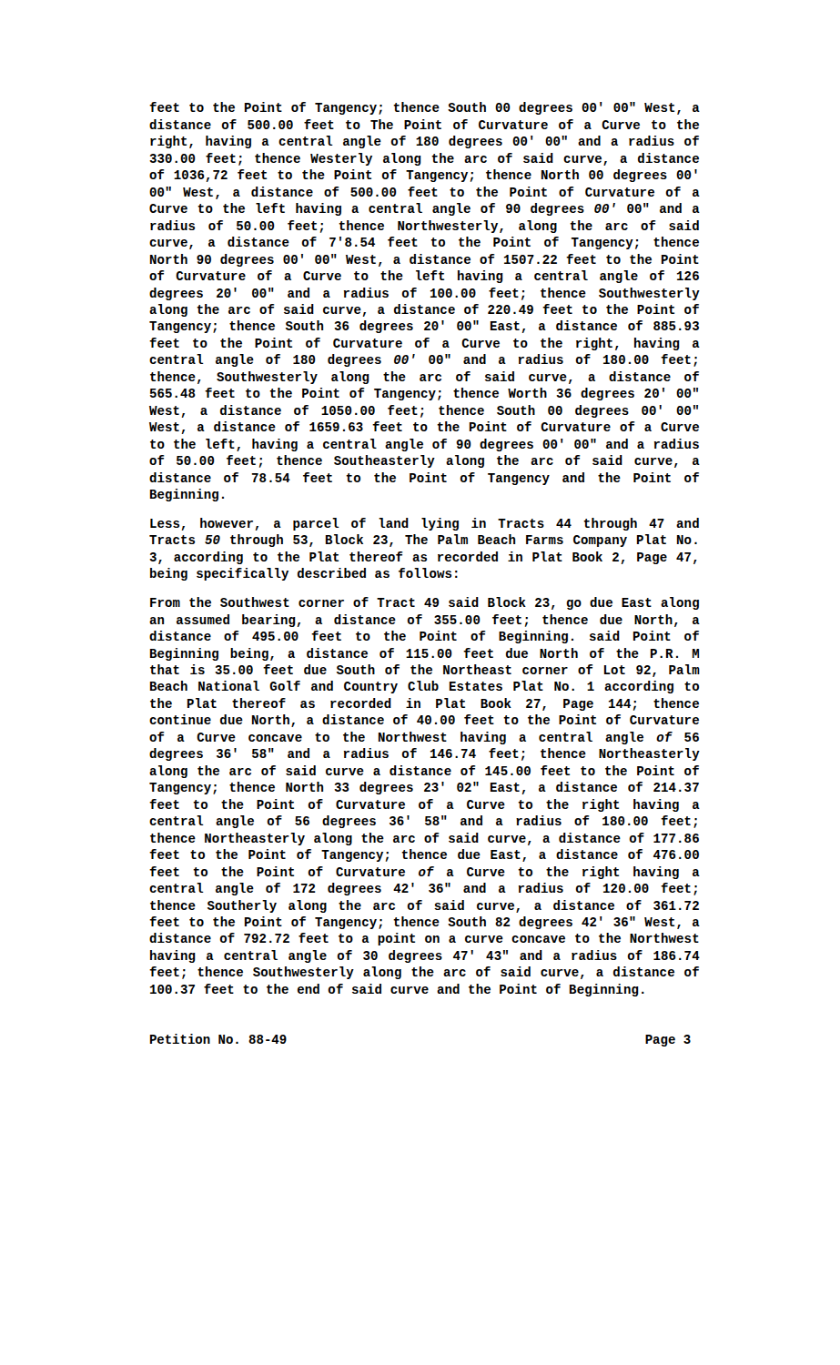feet to the Point of Tangency; thence South 00 degrees 00' 00" West, a distance of 500.00 feet to The Point of Curvature of a Curve to the right, having a central angle of 180 degrees 00' 00" and a radius of 330.00 feet; thence Westerly along the arc of said curve, a distance of 1036,72 feet to the Point of Tangency; thence North 00 degrees 00' 00" West, a distance of 500.00 feet to the Point of Curvature of a Curve to the left having a central angle of 90 degrees 00' 00" and a radius of 50.00 feet; thence Northwesterly, along the arc of said curve, a distance of 7'8.54 feet to the Point of Tangency; thence North 90 degrees 00' 00" West, a distance of 1507.22 feet to the Point of Curvature of a Curve to the left having a central angle of 126 degrees 20' 00" and a radius of 100.00 feet; thence Southwesterly along the arc of said curve, a distance of 220.49 feet to the Point of Tangency; thence South 36 degrees 20' 00" East, a distance of 885.93 feet to the Point of Curvature of a Curve to the right, having a central angle of 180 degrees 00' 00" and a radius of 180.00 feet; thence, Southwesterly along the arc of said curve, a distance of 565.48 feet to the Point of Tangency; thence Worth 36 degrees 20' 00" West, a distance of 1050.00 feet; thence South 00 degrees 00' 00" West, a distance of 1659.63 feet to the Point of Curvature of a Curve to the left, having a central angle of 90 degrees 00' 00" and a radius of 50.00 feet; thence Southeasterly along the arc of said curve, a distance of 78.54 feet to the Point of Tangency and the Point of Beginning.
Less, however, a parcel of land lying in Tracts 44 through 47 and Tracts 50 through 53, Block 23, The Palm Beach Farms Company Plat No. 3, according to the Plat thereof as recorded in Plat Book 2, Page 47, being specifically described as follows:
From the Southwest corner of Tract 49 said Block 23, go due East along an assumed bearing, a distance of 355.00 feet; thence due North, a distance of 495.00 feet to the Point of Beginning. said Point of Beginning being, a distance of 115.00 feet due North of the P.R. M that is 35.00 feet due South of the Northeast corner of Lot 92, Palm Beach National Golf and Country Club Estates Plat No. 1 according to the Plat thereof as recorded in Plat Book 27, Page 144; thence continue due North, a distance of 40.00 feet to the Point of Curvature of a Curve concave to the Northwest having a central angle of 56 degrees 36' 58" and a radius of 146.74 feet; thence Northeasterly along the arc of said curve a distance of 145.00 feet to the Point of Tangency; thence North 33 degrees 23' 02" East, a distance of 214.37 feet to the Point of Curvature of a Curve to the right having a central angle of 56 degrees 36' 58" and a radius of 180.00 feet; thence Northeasterly along the arc of said curve, a distance of 177.86 feet to the Point of Tangency; thence due East, a distance of 476.00 feet to the Point of Curvature of a Curve to the right having a central angle of 172 degrees 42' 36" and a radius of 120.00 feet; thence Southerly along the arc of said curve, a distance of 361.72 feet to the Point of Tangency; thence South 82 degrees 42' 36" West, a distance of 792.72 feet to a point on a curve concave to the Northwest having a central angle of 30 degrees 47' 43" and a radius of 186.74 feet; thence Southwesterly along the arc of said curve, a distance of 100.37 feet to the end of said curve and the Point of Beginning.
Petition No. 88-49 Page 3